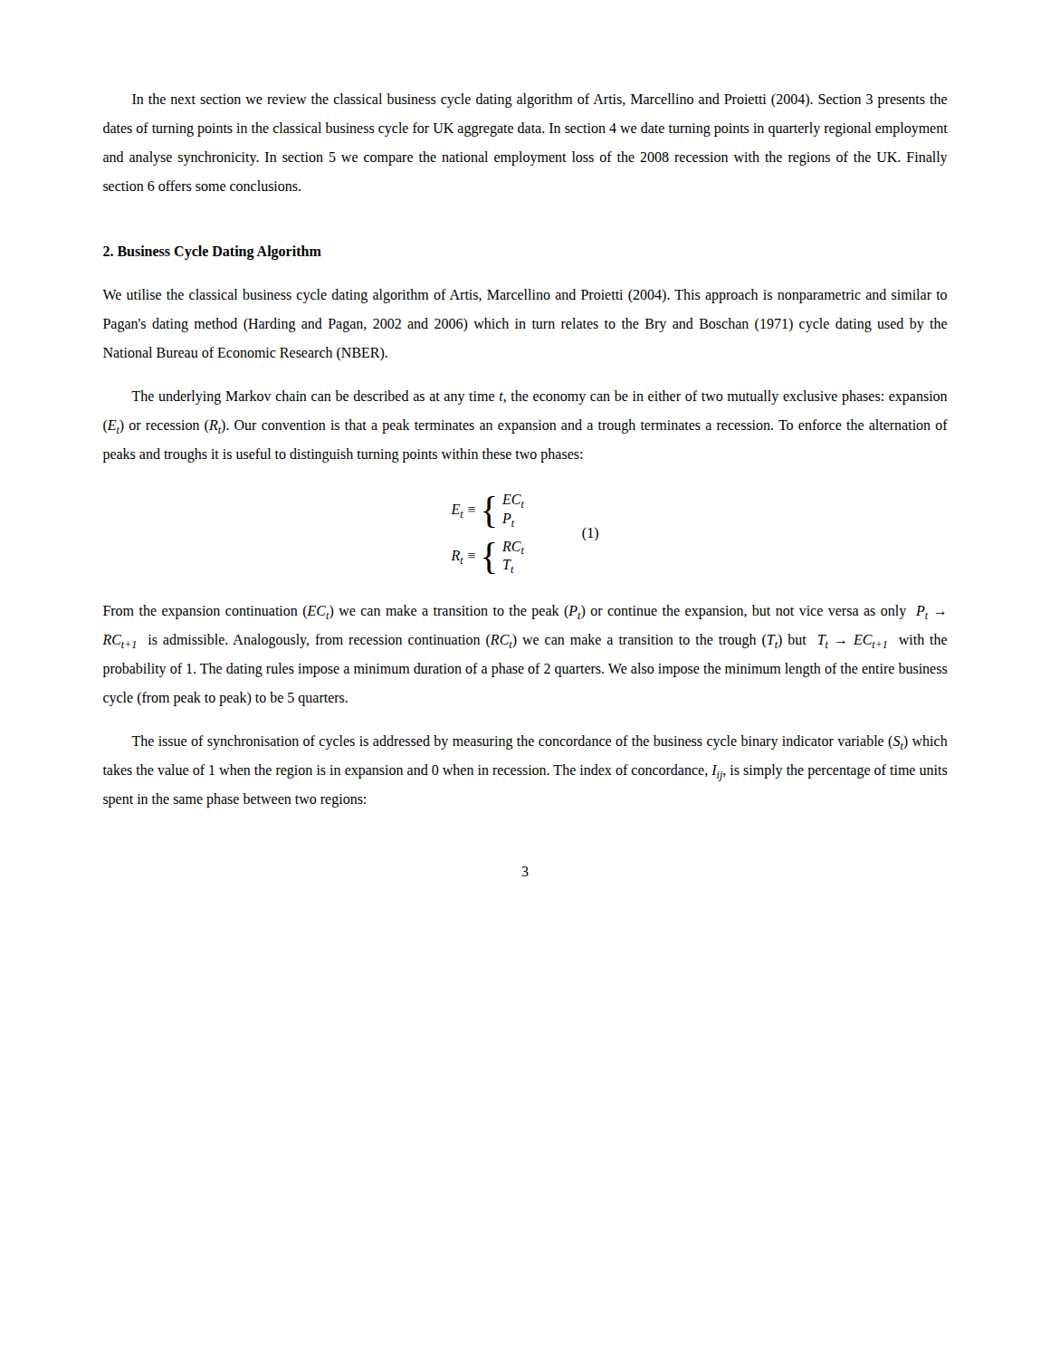In the next section we review the classical business cycle dating algorithm of Artis, Marcellino and Proietti (2004). Section 3 presents the dates of turning points in the classical business cycle for UK aggregate data. In section 4 we date turning points in quarterly regional employment and analyse synchronicity. In section 5 we compare the national employment loss of the 2008 recession with the regions of the UK. Finally section 6 offers some conclusions.
2. Business Cycle Dating Algorithm
We utilise the classical business cycle dating algorithm of Artis, Marcellino and Proietti (2004). This approach is nonparametric and similar to Pagan's dating method (Harding and Pagan, 2002 and 2006) which in turn relates to the Bry and Boschan (1971) cycle dating used by the National Bureau of Economic Research (NBER).
The underlying Markov chain can be described as at any time t, the economy can be in either of two mutually exclusive phases: expansion (Et) or recession (Rt). Our convention is that a peak terminates an expansion and a trough terminates a recession. To enforce the alternation of peaks and troughs it is useful to distinguish turning points within these two phases:
Et ≡ { ECt Pt
Rt ≡ { RCt Tt
(1)
From the expansion continuation (ECt) we can make a transition to the peak (Pt) or continue the expansion, but not vice versa as only Pt → RCt+1 is admissible. Analogously, from recession continuation (RCt) we can make a transition to the trough (Tt) but Tt → ECt+1 with the probability of 1. The dating rules impose a minimum duration of a phase of 2 quarters. We also impose the minimum length of the entire business cycle (from peak to peak) to be 5 quarters.
The issue of synchronisation of cycles is addressed by measuring the concordance of the business cycle binary indicator variable (St) which takes the value of 1 when the region is in expansion and 0 when in recession. The index of concordance, Iij, is simply the percentage of time units spent in the same phase between two regions:
3